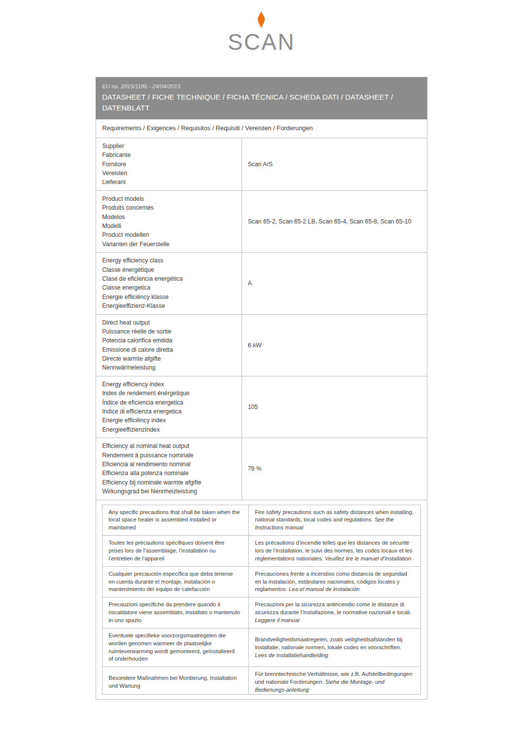SCAN
| EU no. 2015/1186 - 24/04/2015 DATASHEET / FICHE TECHNIQUE / FICHA TÉCNICA / SCHEDA DATI / DATASHEET / DATENBLATT |
| Requirements / Exigences / Requisitos / Requisiti / Vereisten / Forderungen |
| Supplier Fabricante Fornitore Vereisten Lieferant | Scan A/S |
| Product models Produits concernés Modelos Modelli Product modellen Varianten der Feuerstelle | Scan 65-2, Scan 65-2 LB, Scan 65-4, Scan 65-8, Scan 65-10 |
| Energy efficiency class Classe énergétique Clase de eficiencia energética Classe energetica Energie efficiëncy klasse Energieeffizienz-Klasse | A |
| Direct heat output Puissance réelle de sortie Potencia calorifica emitida Emissione di calore diretta Directe warmte afgifte Nennwärmeleistung | 6 kW |
| Energy efficiency index Index de rendement énérgetique Índice de eficiencia energetica Indice di efficienza energetica Energie efficiëncy index EnergieeffizienzIndex | 105 |
| Efficiency at nominal heat output Rendement à puissance nominale Eficiencia al rendimiento nominal Efficienza alla potenza nominale Efficiency bij nominale warmte afgifte Wirkungsgrad bei Nennheizleistung | 79 % |
| / Any specific precautions that shall be taken when the local space heater is assembled installed or maintained / Fire safety precautions such as safety distances when installing, national standards, local codes and regulations. See the Instructions manual / / Toutes les précautions spécifiques doivent être prises lors de l’assemblage, l’installation ou l’entretien de l’appareil / Les précautions d’incendie telles que les distances de sécurité lors de l’installation, le suivi des normes, les codes locaux et les règlementations nationales. Veuillez lire le manuel d’installation / / Cualquier precaución específica que deba tenerse en cuenta durante el montaje, instalación o mantenimiento del equipo de calefacción / Precauciones frente a incendios como distancia de seguridad en la instalación, estándares nacionales, códigos locales y reglamentos. Lea el manual de instalación / / Precauzioni specifiche da prendere quando il riscaldatore viene assemblato, installato o mantenuto in uno spazio / Precauzioni per la sicurezza antincendio come le distanze di sicurezza durante l’installazione, le normative nazionali e locali. Leggere il manual / / Eventuele specifieke voorzorgsmaatregelen die worden genomen wanneer de plaatselijke ruimteverwarming wordt gemonteerd, geïnstalleerd of onderhouden / Brandveiligheidsmaatregelen, zoals veiligheidsafstanden bij installatie, nationale normen, lokale codes en voorschriften. Lees de installatiehandleiding / / Besondere Maßnahmen bei Montierung, Installation und Wartung / Für brenntechnische Verhältnisse, wie z.B. Aufstellbedingungen und nationale Forderungen. Siehe die Montage- und Bedienungs-anleitung / |